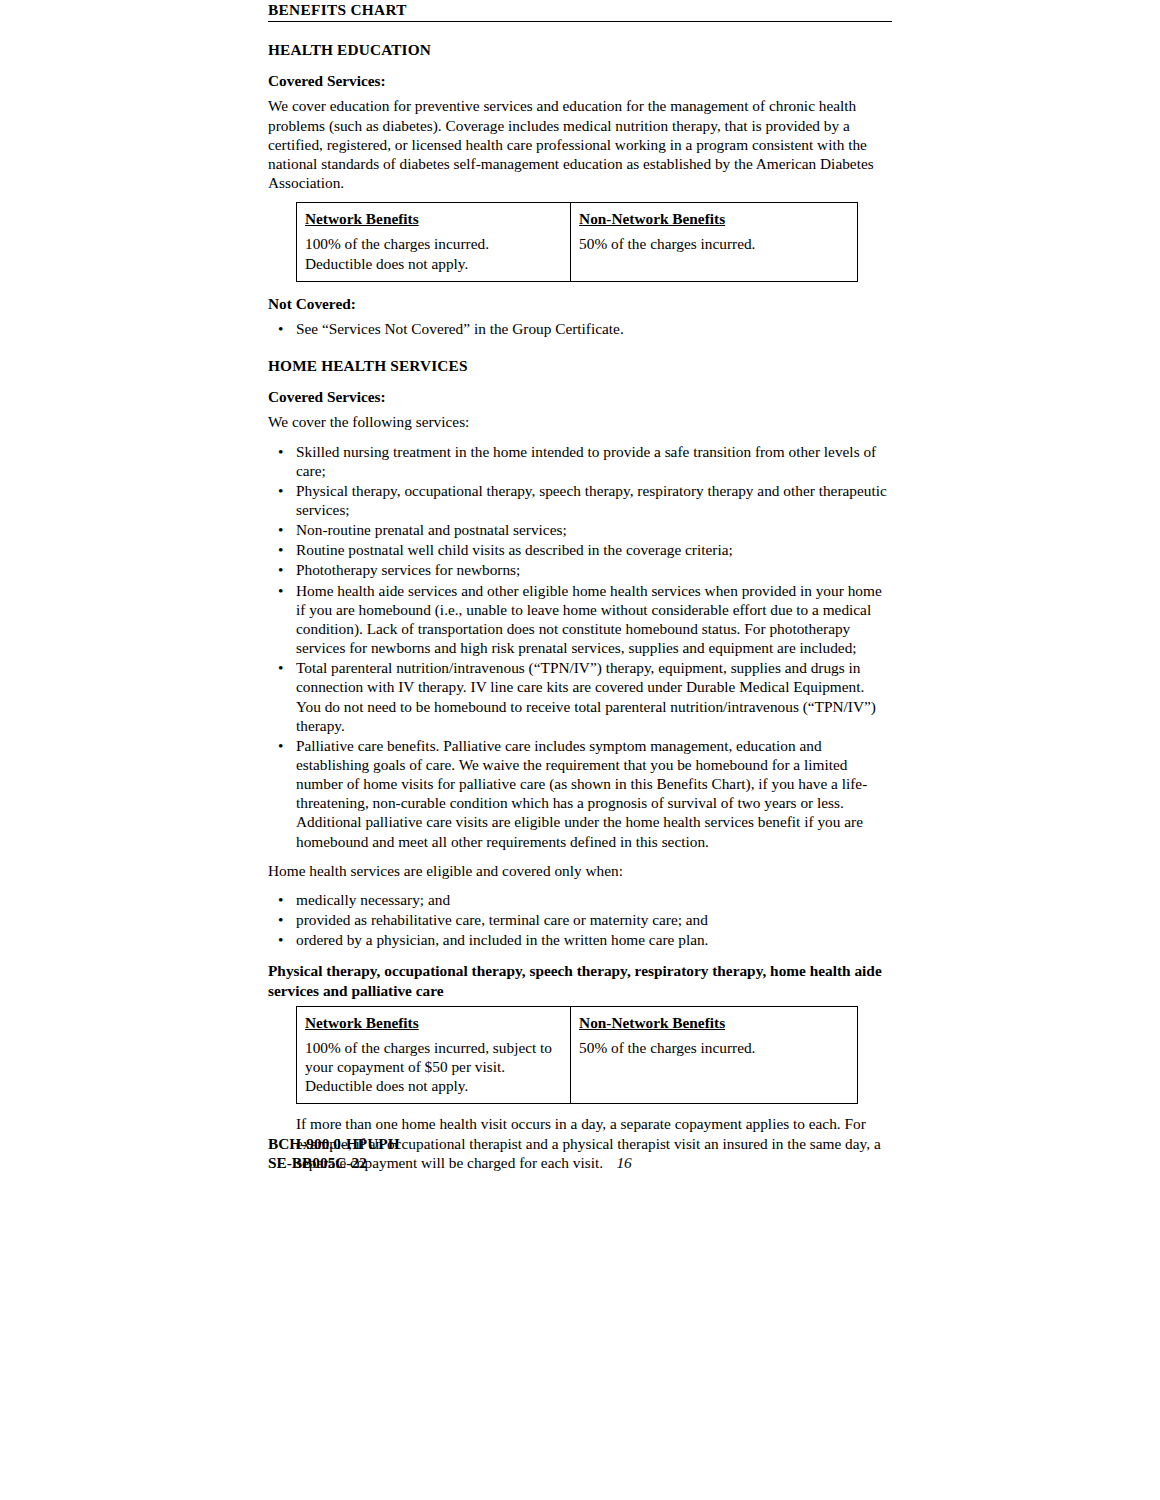BENEFITS CHART
HEALTH EDUCATION
Covered Services:
We cover education for preventive services and education for the management of chronic health problems (such as diabetes). Coverage includes medical nutrition therapy, that is provided by a certified, registered, or licensed health care professional working in a program consistent with the national standards of diabetes self-management education as established by the American Diabetes Association.
| Network Benefits 100% of the charges incurred. Deductible does not apply. | Non-Network Benefits 50% of the charges incurred. |
Not Covered:
See “Services Not Covered” in the Group Certificate.
HOME HEALTH SERVICES
Covered Services:
We cover the following services:
Skilled nursing treatment in the home intended to provide a safe transition from other levels of care;
Physical therapy, occupational therapy, speech therapy, respiratory therapy and other therapeutic services;
Non-routine prenatal and postnatal services;
Routine postnatal well child visits as described in the coverage criteria;
Phototherapy services for newborns;
Home health aide services and other eligible home health services when provided in your home if you are homebound (i.e., unable to leave home without considerable effort due to a medical condition). Lack of transportation does not constitute homebound status. For phototherapy services for newborns and high risk prenatal services, supplies and equipment are included;
Total parenteral nutrition/intravenous (“TPN/IV”) therapy, equipment, supplies and drugs in connection with IV therapy. IV line care kits are covered under Durable Medical Equipment. You do not need to be homebound to receive total parenteral nutrition/intravenous (“TPN/IV”) therapy.
Palliative care benefits. Palliative care includes symptom management, education and establishing goals of care. We waive the requirement that you be homebound for a limited number of home visits for palliative care (as shown in this Benefits Chart), if you have a life-threatening, non-curable condition which has a prognosis of survival of two years or less. Additional palliative care visits are eligible under the home health services benefit if you are homebound and meet all other requirements defined in this section.
Home health services are eligible and covered only when:
medically necessary; and
provided as rehabilitative care, terminal care or maternity care; and
ordered by a physician, and included in the written home care plan.
Physical therapy, occupational therapy, speech therapy, respiratory therapy, home health aide services and palliative care
| Network Benefits 100% of the charges incurred, subject to your copayment of $50 per visit. Deductible does not apply. | Non-Network Benefits 50% of the charges incurred. |
If more than one home health visit occurs in a day, a separate copayment applies to each. For example, if an occupational therapist and a physical therapist visit an insured in the same day, a separate copayment will be charged for each visit.
BCH-900.0-HPUPH
SE-BB005C-22 16